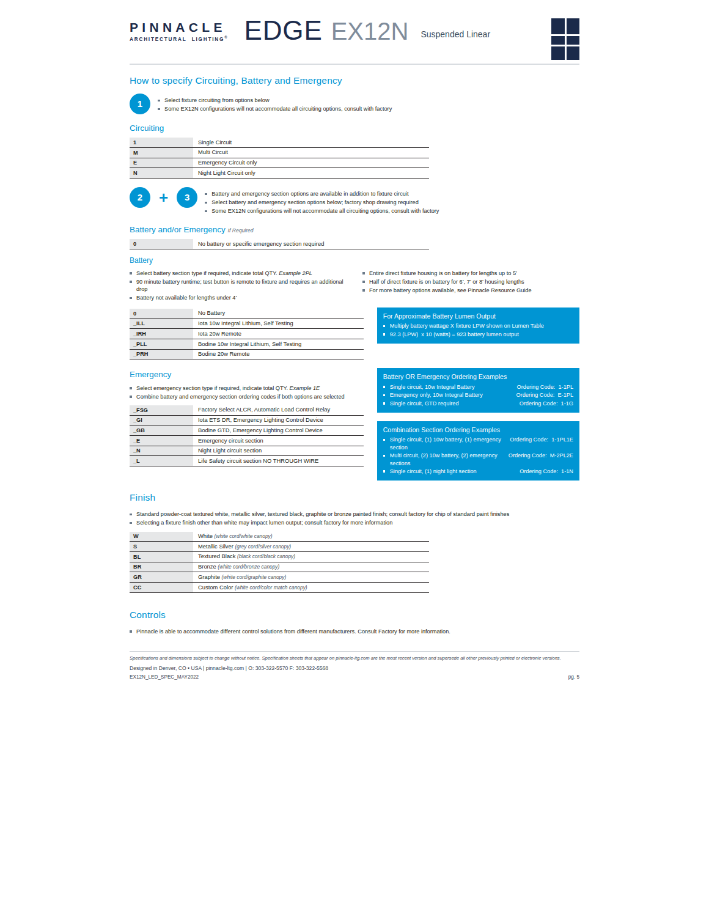PINNACLE
ARCHITECTURAL LIGHTING®
EDGE EX12N Suspended Linear
How to specify Circuiting, Battery and Emergency
1
Select fixture circuiting from options below
Some EX12N configurations will not accommodate all circuiting options, consult with factory
Circuiting
| 1 | Single Circuit |
| M | Multi Circuit |
| E | Emergency Circuit only |
| N | Night Light Circuit only |
2
+
3
Battery and emergency section options are available in addition to fixture circuit
Select battery and emergency section options below; factory shop drawing required
Some EX12N configurations will not accommodate all circuiting options, consult with factory
Battery and/or Emergency If Required
| 0 | No battery or specific emergency section required |
Battery
Select battery section type if required, indicate total QTY. Example 2PL
90 minute battery runtime; test button is remote to fixture and requires an additional drop
Battery not available for lengths under 4’
Entire direct fixture housing is on battery for lengths up to 5’
Half of direct fixture is on battery for 6’, 7’ or 8’ housing lengths
For more battery options available, see Pinnacle Resource Guide
| 0 | No Battery |
| _ILL | Iota 10w Integral Lithium, Self Testing |
| _IRH | Iota 20w Remote |
| _PLL | Bodine 10w Integral Lithium, Self Testing |
| _PRH | Bodine 20w Remote |
For Approximate Battery Lumen Output
Multiply battery wattage X fixture LPW shown on Lumen Table
92.3 (LPW) x 10 (watts) = 923 battery lumen output
Emergency
Select emergency section type if required, indicate total QTY. Example 1E
Combine battery and emergency section ordering codes if both options are selected
| _FSG | Factory Select ALCR, Automatic Load Control Relay |
| _GI | Iota ETS DR, Emergency Lighting Control Device |
| _GB | Bodine GTD, Emergency Lighting Control Device |
| _E | Emergency circuit section |
| _N | Night Light circuit section |
| _L | Life Safety circuit section NO THROUGH WIRE |
Battery OR Emergency Ordering Examples
Single circuit, 10w Integral Battery Ordering Code: 1-1PL
Emergency only, 10w Integral Battery Ordering Code: E-1PL
Single circuit, GTD required Ordering Code: 1-1G
Combination Section Ordering Examples
Single circuit, (1) 10w battery, (1) emergency section Ordering Code: 1-1PL1E
Multi circuit, (2) 10w battery, (2) emergency sections Ordering Code: M-2PL2E
Single circuit, (1) night light section Ordering Code: 1-1N
Finish
Standard powder-coat textured white, metallic silver, textured black, graphite or bronze painted finish; consult factory for chip of standard paint finishes
Selecting a fixture finish other than white may impact lumen output; consult factory for more information
| W | White (white cord/white canopy) |
| S | Metallic Silver (grey cord/silver canopy) |
| BL | Textured Black (black cord/black canopy) |
| BR | Bronze (white cord/bronze canopy) |
| GR | Graphite (white cord/graphite canopy) |
| CC | Custom Color (white cord/color match canopy) |
Controls
Pinnacle is able to accommodate different control solutions from different manufacturers. Consult Factory for more information.
Specifications and dimensions subject to change without notice. Specification sheets that appear on pinnacle-ltg.com are the most recent version and supersede all other previously printed or electronic versions.
Designed in Denver, CO • USA | pinnacle-ltg.com | O: 303-322-5570 F: 303-322-5568
EX12N_LED_SPEC_MAY2022 pg. 5